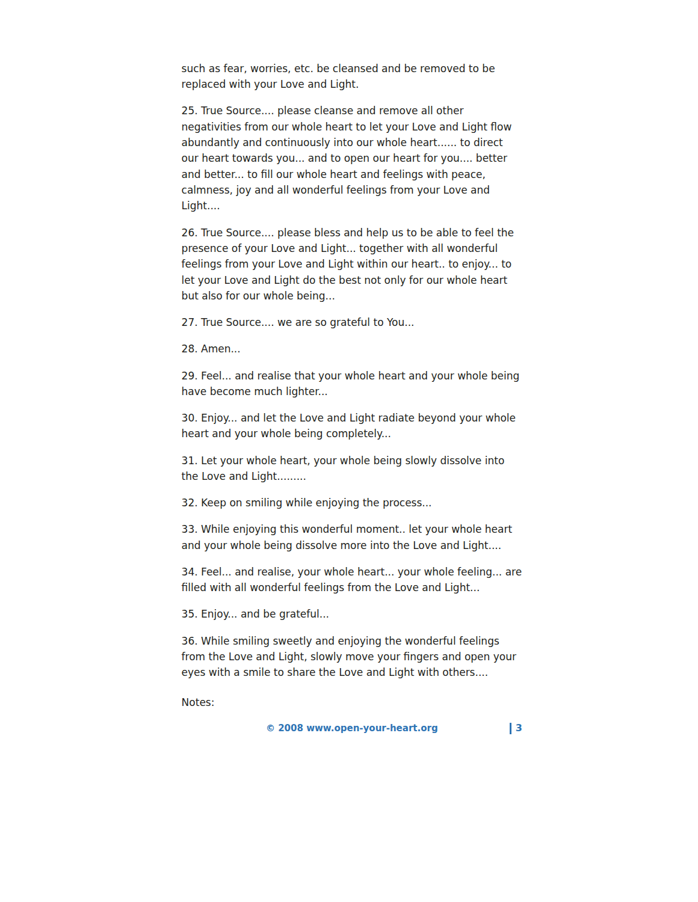such as fear, worries, etc. be cleansed and be removed to be replaced with your Love and Light.
25. True Source.... please cleanse and remove all other negativities from our whole heart to let your Love and Light flow abundantly and continuously into our whole heart...... to direct our heart towards you... and to open our heart for you.... better and better... to fill our whole heart and feelings with peace, calmness, joy and all wonderful feelings from your Love and Light....
26. True Source.... please bless and help us to be able to feel the presence of your Love and Light... together with all wonderful feelings from your Love and Light within our heart.. to enjoy... to let your Love and Light do the best not only for our whole heart but also for our whole being...
27. True Source.... we are so grateful to You...
28. Amen...
29. Feel... and realise that your whole heart and your whole being have become much lighter...
30. Enjoy... and let the Love and Light radiate beyond your whole heart and your whole being completely...
31. Let your whole heart, your whole being slowly dissolve into the Love and Light.........
32. Keep on smiling while enjoying the process...
33. While enjoying this wonderful moment.. let your whole heart and your whole being dissolve more into the Love and Light....
34. Feel... and realise, your whole heart... your whole feeling... are filled with all wonderful feelings from the Love and Light...
35. Enjoy... and be grateful...
36. While smiling sweetly and enjoying the wonderful feelings from the Love and Light, slowly move your fingers and open your eyes with a smile to share the Love and Light with others....
Notes:
© 2008 www.open-your-heart.org
3